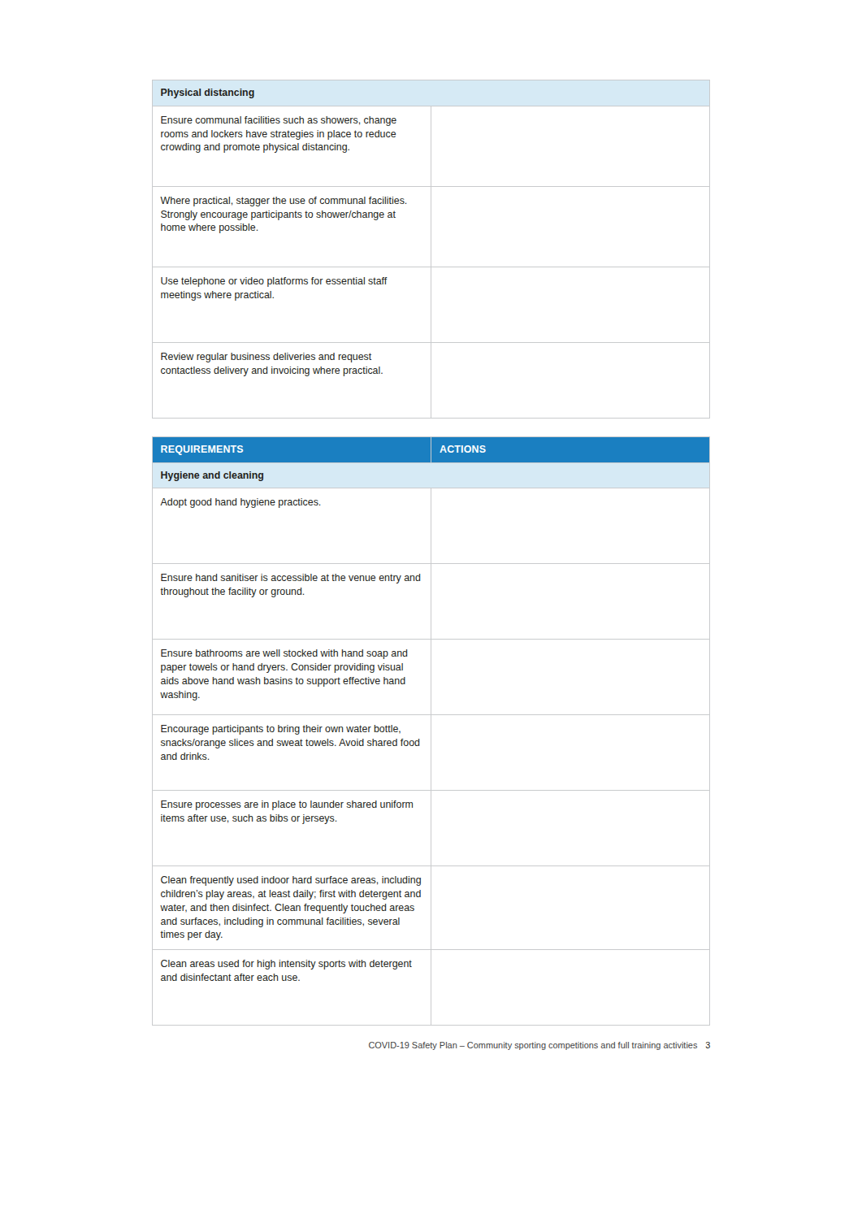| Physical distancing |
| Ensure communal facilities such as showers, change rooms and lockers have strategies in place to reduce crowding and promote physical distancing. | |
| Where practical, stagger the use of communal facilities. Strongly encourage participants to shower/change at home where possible. | |
| Use telephone or video platforms for essential staff meetings where practical. | |
| Review regular business deliveries and request contactless delivery and invoicing where practical. | |
| REQUIREMENTS | ACTIONS |
| --- | --- |
| Hygiene and cleaning |
| Adopt good hand hygiene practices. | |
| Ensure hand sanitiser is accessible at the venue entry and throughout the facility or ground. | |
| Ensure bathrooms are well stocked with hand soap and paper towels or hand dryers. Consider providing visual aids above hand wash basins to support effective hand washing. | |
| Encourage participants to bring their own water bottle, snacks/orange slices and sweat towels. Avoid shared food and drinks. | |
| Ensure processes are in place to launder shared uniform items after use, such as bibs or jerseys. | |
| Clean frequently used indoor hard surface areas, including children’s play areas, at least daily; first with detergent and water, and then disinfect. Clean frequently touched areas and surfaces, including in communal facilities, several times per day. | |
| Clean areas used for high intensity sports with detergent and disinfectant after each use. | |
COVID-19 Safety Plan – Community sporting competitions and full training activities3